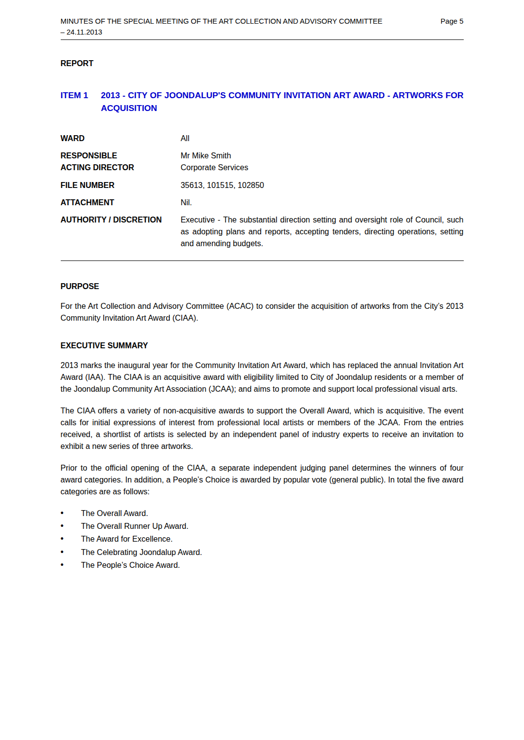Minutes of the Special Meeting of the Art Collection and Advisory Committee – 24.11.2013
Page 5
REPORT
ITEM 1
2013 - City of Joondalup's Community Invitation Art Award - Artworks for Acquisition
| Ward | All |
| Responsible Acting Director | Mr Mike Smith Corporate Services |
| File Number | 35613, 101515, 102850 |
| Attachment | Nil. |
| Authority / Discretion | Executive - The substantial direction setting and oversight role of Council, such as adopting plans and reports, accepting tenders, directing operations, setting and amending budgets. |
Purpose
For the Art Collection and Advisory Committee (ACAC) to consider the acquisition of artworks from the City’s 2013 Community Invitation Art Award (CIAA).
Executive Summary
2013 marks the inaugural year for the Community Invitation Art Award, which has replaced the annual Invitation Art Award (IAA). The CIAA is an acquisitive award with eligibility limited to City of Joondalup residents or a member of the Joondalup Community Art Association (JCAA); and aims to promote and support local professional visual arts.
The CIAA offers a variety of non-acquisitive awards to support the Overall Award, which is acquisitive. The event calls for initial expressions of interest from professional local artists or members of the JCAA. From the entries received, a shortlist of artists is selected by an independent panel of industry experts to receive an invitation to exhibit a new series of three artworks.
Prior to the official opening of the CIAA, a separate independent judging panel determines the winners of four award categories. In addition, a People’s Choice is awarded by popular vote (general public). In total the five award categories are as follows:
The Overall Award.
The Overall Runner Up Award.
The Award for Excellence.
The Celebrating Joondalup Award.
The People’s Choice Award.